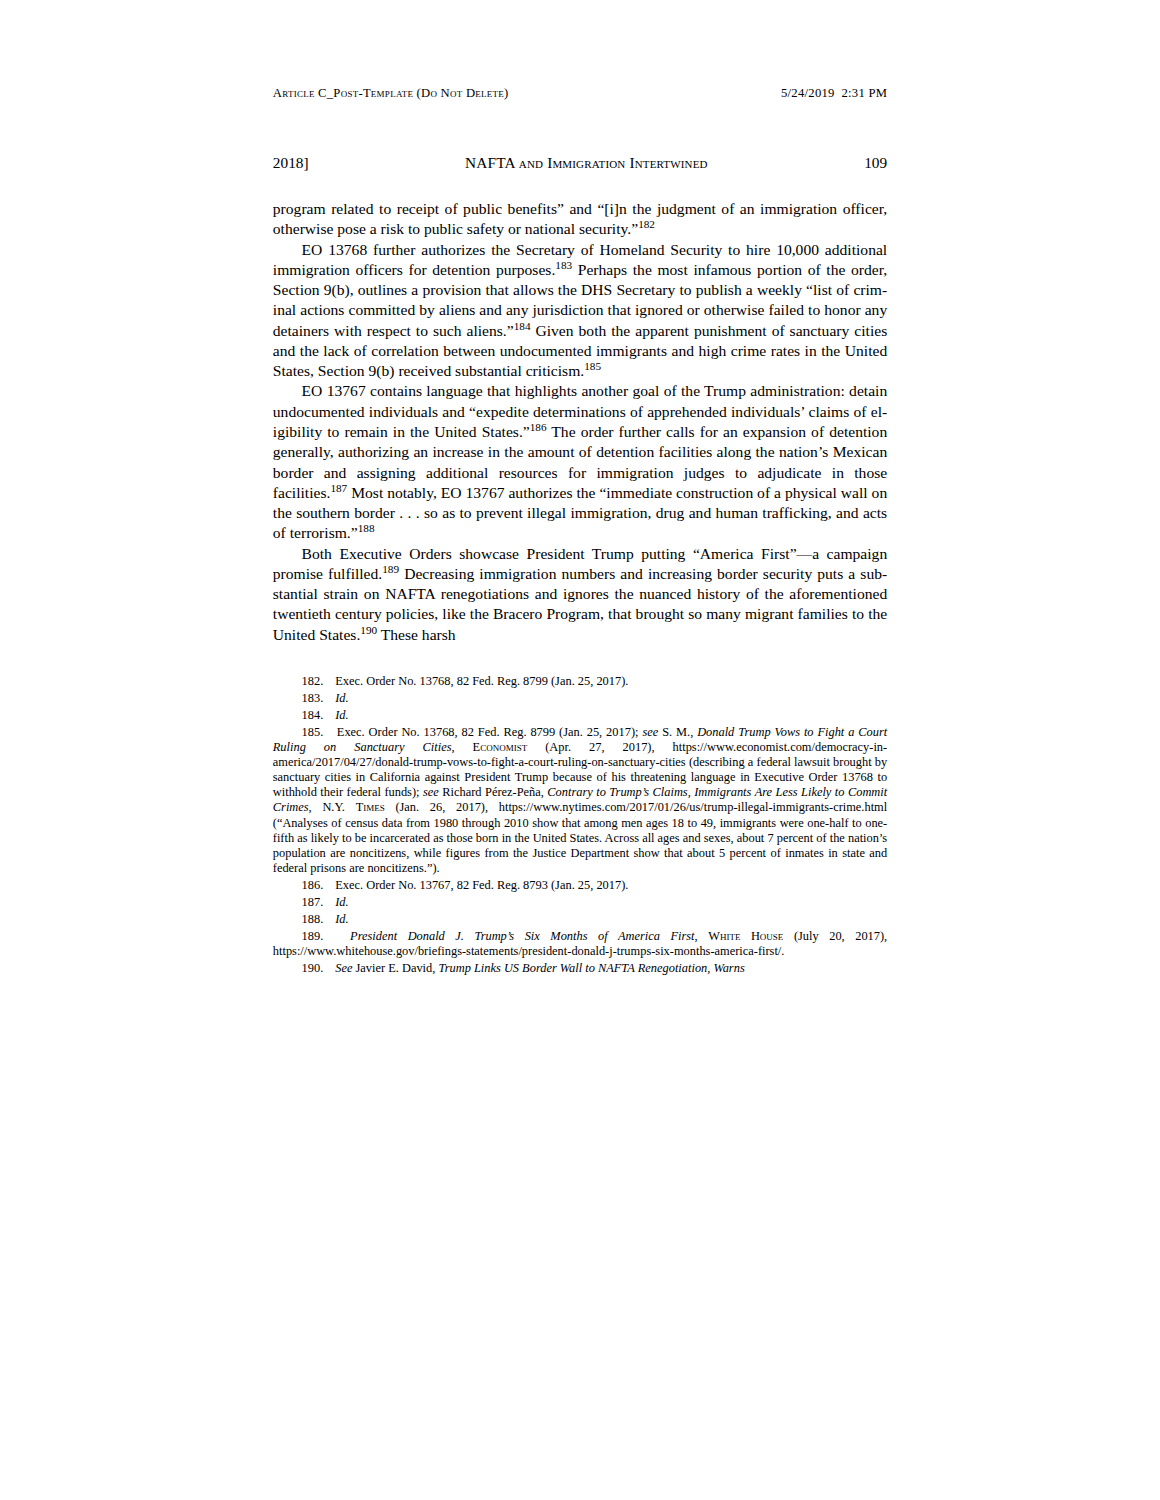Article C_Post-Template (Do Not Delete)
5/24/2019 2:31 PM
2018]
NAFTA and Immigration Intertwined
109
program related to receipt of public benefits” and “[i]n the judgment of an immigration officer, otherwise pose a risk to public safety or national security.”182
EO 13768 further authorizes the Secretary of Homeland Security to hire 10,000 additional immigration officers for detention purposes.183 Perhaps the most infamous portion of the order, Section 9(b), outlines a provision that allows the DHS Secretary to publish a weekly “list of criminal actions committed by aliens and any jurisdiction that ignored or otherwise failed to honor any detainers with respect to such aliens.”184 Given both the apparent punishment of sanctuary cities and the lack of correlation between undocumented immigrants and high crime rates in the United States, Section 9(b) received substantial criticism.185
EO 13767 contains language that highlights another goal of the Trump administration: detain undocumented individuals and “expedite determinations of apprehended individuals’ claims of eligibility to remain in the United States.”186 The order further calls for an expansion of detention generally, authorizing an increase in the amount of detention facilities along the nation’s Mexican border and assigning additional resources for immigration judges to adjudicate in those facilities.187 Most notably, EO 13767 authorizes the “immediate construction of a physical wall on the southern border . . . so as to prevent illegal immigration, drug and human trafficking, and acts of terrorism.”188
Both Executive Orders showcase President Trump putting “America First”—a campaign promise fulfilled.189 Decreasing immigration numbers and increasing border security puts a substantial strain on NAFTA renegotiations and ignores the nuanced history of the aforementioned twentieth century policies, like the Bracero Program, that brought so many migrant families to the United States.190 These harsh
182. Exec. Order No. 13768, 82 Fed. Reg. 8799 (Jan. 25, 2017).
183. Id.
184. Id.
185. Exec. Order No. 13768, 82 Fed. Reg. 8799 (Jan. 25, 2017); see S. M., Donald Trump Vows to Fight a Court Ruling on Sanctuary Cities, Economist (Apr. 27, 2017), https://www.economist.com/democracy-in-america/2017/04/27/donald-trump-vows-to-fight-a-court-ruling-on-sanctuary-cities (describing a federal lawsuit brought by sanctuary cities in California against President Trump because of his threatening language in Executive Order 13768 to withhold their federal funds); see Richard Pérez-Peña, Contrary to Trump’s Claims, Immigrants Are Less Likely to Commit Crimes, N.Y. Times (Jan. 26, 2017), https://www.nytimes.com/2017/01/26/us/trump-illegal-immigrants-crime.html (“Analyses of census data from 1980 through 2010 show that among men ages 18 to 49, immigrants were one-half to one-fifth as likely to be incarcerated as those born in the United States. Across all ages and sexes, about 7 percent of the nation’s population are noncitizens, while figures from the Justice Department show that about 5 percent of inmates in state and federal prisons are noncitizens.”).
186. Exec. Order No. 13767, 82 Fed. Reg. 8793 (Jan. 25, 2017).
187. Id.
188. Id.
189. President Donald J. Trump’s Six Months of America First, White House (July 20, 2017), https://www.whitehouse.gov/briefings-statements/president-donald-j-trumps-six-months-america-first/.
190. See Javier E. David, Trump Links US Border Wall to NAFTA Renegotiation, Warns